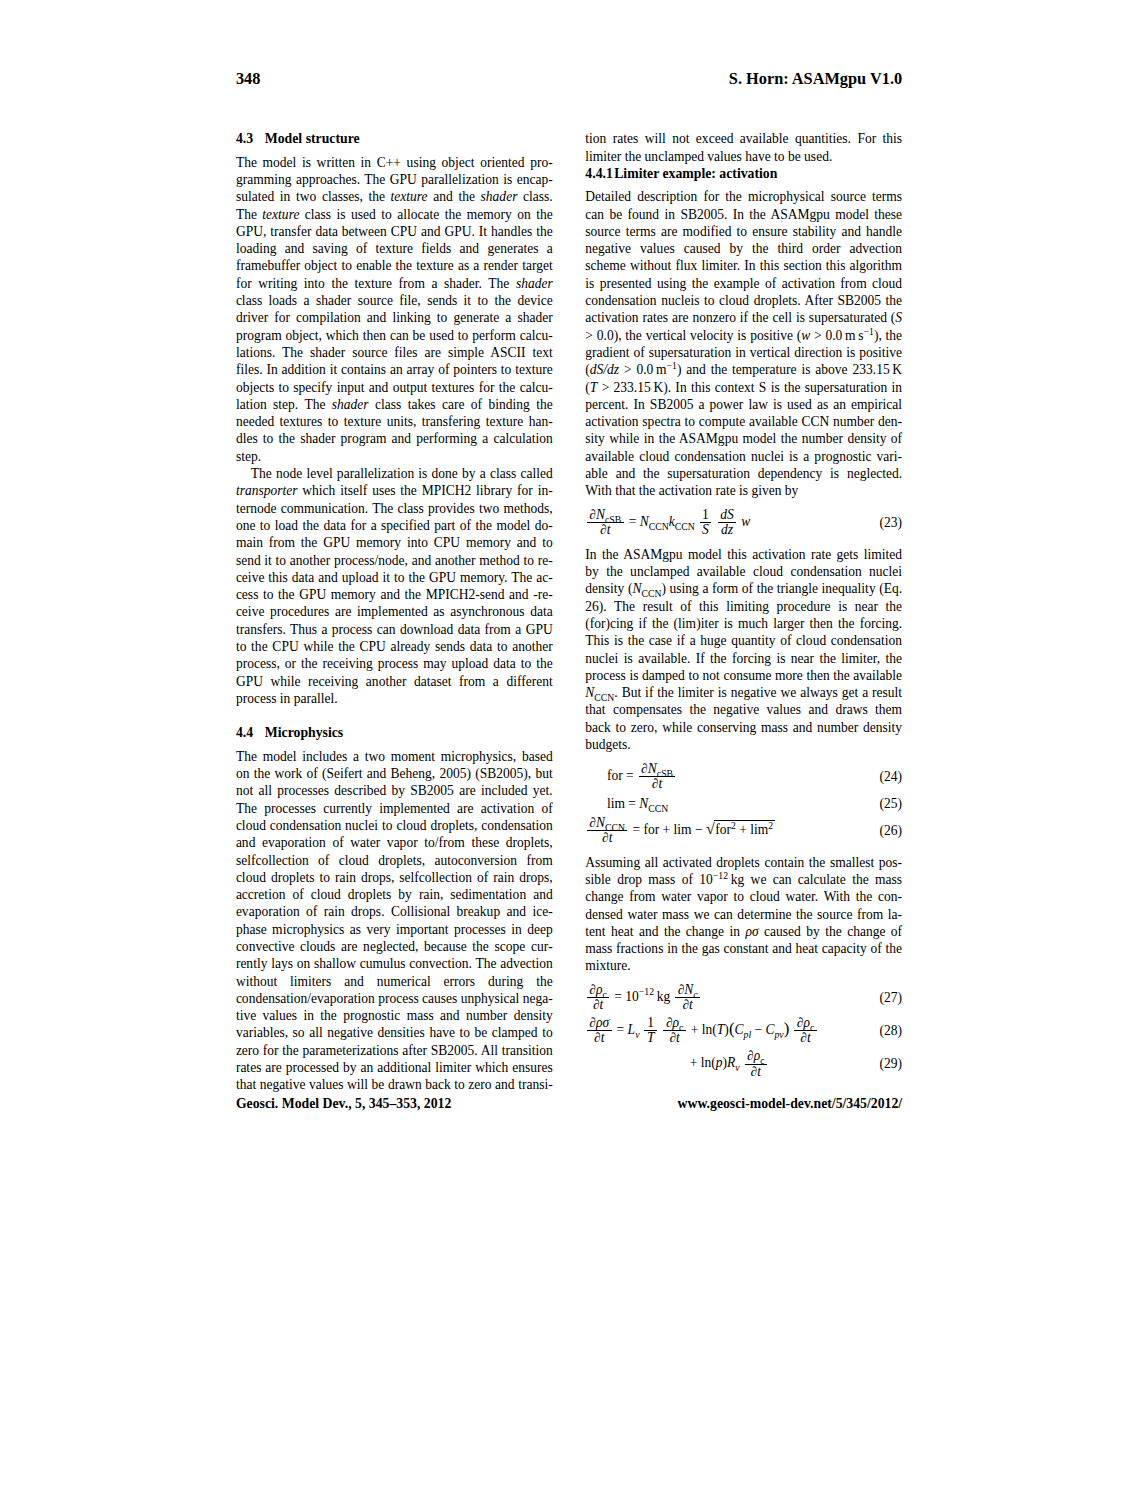348
S. Horn: ASAMgpu V1.0
4.3 Model structure
The model is written in C++ using object oriented programming approaches. The GPU parallelization is encapsulated in two classes, the texture and the shader class. The texture class is used to allocate the memory on the GPU, transfer data between CPU and GPU. It handles the loading and saving of texture fields and generates a framebuffer object to enable the texture as a render target for writing into the texture from a shader. The shader class loads a shader source file, sends it to the device driver for compilation and linking to generate a shader program object, which then can be used to perform calculations. The shader source files are simple ASCII text files. In addition it contains an array of pointers to texture objects to specify input and output textures for the calculation step. The shader class takes care of binding the needed textures to texture units, transfering texture handles to the shader program and performing a calculation step.
The node level parallelization is done by a class called transporter which itself uses the MPICH2 library for internode communication. The class provides two methods, one to load the data for a specified part of the model domain from the GPU memory into CPU memory and to send it to another process/node, and another method to receive this data and upload it to the GPU memory. The access to the GPU memory and the MPICH2-send and -receive procedures are implemented as asynchronous data transfers. Thus a process can download data from a GPU to the CPU while the CPU already sends data to another process, or the receiving process may upload data to the GPU while receiving another dataset from a different process in parallel.
4.4 Microphysics
The model includes a two moment microphysics, based on the work of (Seifert and Beheng, 2005) (SB2005), but not all processes described by SB2005 are included yet. The processes currently implemented are activation of cloud condensation nuclei to cloud droplets, condensation and evaporation of water vapor to/from these droplets, selfcollection of cloud droplets, autoconversion from cloud droplets to rain drops, selfcollection of rain drops, accretion of cloud droplets by rain, sedimentation and evaporation of rain drops. Collisional breakup and ice-phase microphysics as very important processes in deep convective clouds are neglected, because the scope currently lays on shallow cumulus convection. The advection without limiters and numerical errors during the condensation/evaporation process causes unphysical negative values in the prognostic mass and number density variables, so all negative densities have to be clamped to zero for the parameterizations after SB2005. All transition rates are processed by an additional limiter which ensures that negative values will be drawn back to zero and transition rates will not exceed available quantities. For this limiter the unclamped values have to be used.
4.4.1 Limiter example: activation
Detailed description for the microphysical source terms can be found in SB2005. In the ASAMgpu model these source terms are modified to ensure stability and handle negative values caused by the third order advection scheme without flux limiter. In this section this algorithm is presented using the example of activation from cloud condensation nucleis to cloud droplets. After SB2005 the activation rates are nonzero if the cell is supersaturated (S > 0.0), the vertical velocity is positive (w > 0.0 m s−1), the gradient of supersaturation in vertical direction is positive (dS/dz > 0.0 m−1) and the temperature is above 233.15 K (T > 233.15 K). In this context S is the supersaturation in percent. In SB2005 a power law is used as an empirical activation spectra to compute available CCN number density while in the ASAMgpu model the number density of available cloud condensation nuclei is a prognostic variable and the supersaturation dependency is neglected. With that the activation rate is given by
∂NcSB∂t = NCCNkCCN 1 S dS dz w
(23)
In the ASAMgpu model this activation rate gets limited by the unclamped available cloud condensation nuclei density (NCCN) using a form of the triangle inequality (Eq. 26). The result of this limiting procedure is near the (for)cing if the (lim)iter is much larger then the forcing. This is the case if a huge quantity of cloud condensation nuclei is available. If the forcing is near the limiter, the process is damped to not consume more then the available NCCN. But if the limiter is negative we always get a result that compensates the negative values and draws them back to zero, while conserving mass and number density budgets.
for = ∂NcSB∂t
(24)
lim = NCCN
(25)
∂NCCN∂t = for + lim − for2 + lim2
(26)
Assuming all activated droplets contain the smallest possible drop mass of 10−12 kg we can calculate the mass change from water vapor to cloud water. With the condensed water mass we can determine the source from latent heat and the change in ρσ caused by the change of mass fractions in the gas constant and heat capacity of the mixture.
∂ρc∂t = 10−12 kg ∂Nc∂t
(27)
∂ρσ∂t = Lv 1 T ∂ρc∂t + ln(T)(Cpl − Cpv) ∂ρc∂t
(28)
+ ln(p)Rv ∂ρc∂t
(29)
Geosci. Model Dev., 5, 345–353, 2012
www.geosci-model-dev.net/5/345/2012/